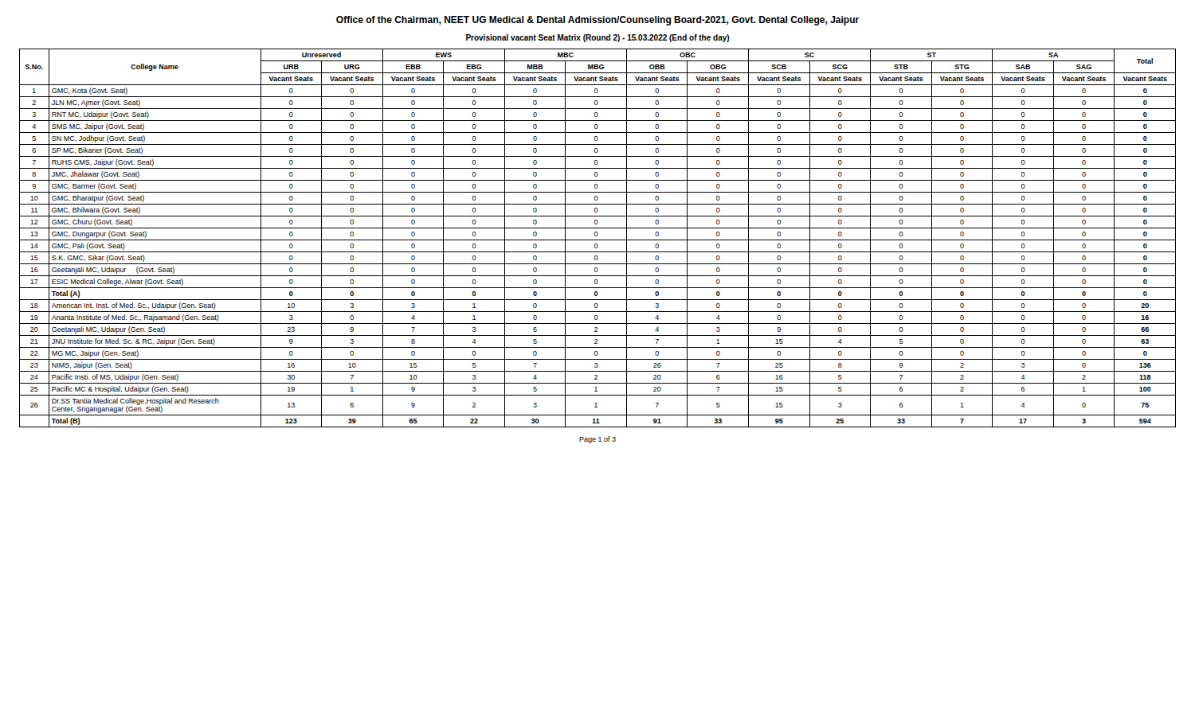Office of the Chairman, NEET UG Medical & Dental Admission/Counseling Board-2021, Govt. Dental College, Jaipur
Provisional vacant Seat Matrix (Round 2) - 15.03.2022 (End of the day)
| S.No. | College Name | Unreserved | EWS | MBC | OBC | SC | ST | SA | Total |
| --- | --- | --- | --- | --- | --- | --- | --- | --- | --- |
| URB | URG | EBB | EBG | MBB | MBG | OBB | OBG | SCB | SCG | STB | STG | SAB | SAG |
| Vacant Seats | Vacant Seats | Vacant Seats | Vacant Seats | Vacant Seats | Vacant Seats | Vacant Seats | Vacant Seats | Vacant Seats | Vacant Seats | Vacant Seats | Vacant Seats | Vacant Seats | Vacant Seats | Vacant Seats |
| 1 | GMC, Kota (Govt. Seat) | 0 | 0 | 0 | 0 | 0 | 0 | 0 | 0 | 0 | 0 | 0 | 0 | 0 | 0 | 0 |
| 2 | JLN MC, Ajmer (Govt. Seat) | 0 | 0 | 0 | 0 | 0 | 0 | 0 | 0 | 0 | 0 | 0 | 0 | 0 | 0 | 0 |
| 3 | RNT MC, Udaipur (Govt. Seat) | 0 | 0 | 0 | 0 | 0 | 0 | 0 | 0 | 0 | 0 | 0 | 0 | 0 | 0 | 0 |
| 4 | SMS MC, Jaipur (Govt. Seat) | 0 | 0 | 0 | 0 | 0 | 0 | 0 | 0 | 0 | 0 | 0 | 0 | 0 | 0 | 0 |
| 5 | SN MC, Jodhpur (Govt. Seat) | 0 | 0 | 0 | 0 | 0 | 0 | 0 | 0 | 0 | 0 | 0 | 0 | 0 | 0 | 0 |
| 6 | SP MC, Bikaner (Govt. Seat) | 0 | 0 | 0 | 0 | 0 | 0 | 0 | 0 | 0 | 0 | 0 | 0 | 0 | 0 | 0 |
| 7 | RUHS CMS, Jaipur (Govt. Seat) | 0 | 0 | 0 | 0 | 0 | 0 | 0 | 0 | 0 | 0 | 0 | 0 | 0 | 0 | 0 |
| 8 | JMC, Jhalawar (Govt. Seat) | 0 | 0 | 0 | 0 | 0 | 0 | 0 | 0 | 0 | 0 | 0 | 0 | 0 | 0 | 0 |
| 9 | GMC, Barmer (Govt. Seat) | 0 | 0 | 0 | 0 | 0 | 0 | 0 | 0 | 0 | 0 | 0 | 0 | 0 | 0 | 0 |
| 10 | GMC, Bharatpur (Govt. Seat) | 0 | 0 | 0 | 0 | 0 | 0 | 0 | 0 | 0 | 0 | 0 | 0 | 0 | 0 | 0 |
| 11 | GMC, Bhilwara (Govt. Seat) | 0 | 0 | 0 | 0 | 0 | 0 | 0 | 0 | 0 | 0 | 0 | 0 | 0 | 0 | 0 |
| 12 | GMC, Churu (Govt. Seat) | 0 | 0 | 0 | 0 | 0 | 0 | 0 | 0 | 0 | 0 | 0 | 0 | 0 | 0 | 0 |
| 13 | GMC, Dungarpur (Govt. Seat) | 0 | 0 | 0 | 0 | 0 | 0 | 0 | 0 | 0 | 0 | 0 | 0 | 0 | 0 | 0 |
| 14 | GMC, Pali (Govt. Seat) | 0 | 0 | 0 | 0 | 0 | 0 | 0 | 0 | 0 | 0 | 0 | 0 | 0 | 0 | 0 |
| 15 | S.K. GMC, Sikar (Govt. Seat) | 0 | 0 | 0 | 0 | 0 | 0 | 0 | 0 | 0 | 0 | 0 | 0 | 0 | 0 | 0 |
| 16 | Geetanjali MC, Udaipur (Govt. Seat) | 0 | 0 | 0 | 0 | 0 | 0 | 0 | 0 | 0 | 0 | 0 | 0 | 0 | 0 | 0 |
| 17 | ESIC Medical College, Alwar (Govt. Seat) | 0 | 0 | 0 | 0 | 0 | 0 | 0 | 0 | 0 | 0 | 0 | 0 | 0 | 0 | 0 |
| | Total (A) | 0 | 0 | 0 | 0 | 0 | 0 | 0 | 0 | 0 | 0 | 0 | 0 | 0 | 0 | 0 |
| 18 | American Int. Inst. of Med. Sc., Udaipur (Gen. Seat) | 10 | 3 | 3 | 1 | 0 | 0 | 3 | 0 | 0 | 0 | 0 | 0 | 0 | 0 | 20 |
| 19 | Ananta Institute of Med. Sc., Rajsamand (Gen. Seat) | 3 | 0 | 4 | 1 | 0 | 0 | 4 | 4 | 0 | 0 | 0 | 0 | 0 | 0 | 16 |
| 20 | Geetanjali MC, Udaipur (Gen. Seat) | 23 | 9 | 7 | 3 | 6 | 2 | 4 | 3 | 9 | 0 | 0 | 0 | 0 | 0 | 66 |
| 21 | JNU Institute for Med. Sc. & RC, Jaipur (Gen. Seat) | 9 | 3 | 8 | 4 | 5 | 2 | 7 | 1 | 15 | 4 | 5 | 0 | 0 | 0 | 63 |
| 22 | MG MC, Jaipur (Gen. Seat) | 0 | 0 | 0 | 0 | 0 | 0 | 0 | 0 | 0 | 0 | 0 | 0 | 0 | 0 | 0 |
| 23 | NIMS, Jaipur (Gen. Seat) | 16 | 10 | 15 | 5 | 7 | 3 | 26 | 7 | 25 | 8 | 9 | 2 | 3 | 0 | 136 |
| 24 | Pacific Insti. of MS, Udaipur (Gen. Seat) | 30 | 7 | 10 | 3 | 4 | 2 | 20 | 6 | 16 | 5 | 7 | 2 | 4 | 2 | 118 |
| 25 | Pacific MC & Hospital, Udaipur (Gen. Seat) | 19 | 1 | 9 | 3 | 5 | 1 | 20 | 7 | 15 | 5 | 6 | 2 | 6 | 1 | 100 |
| 26 | Dr.SS Tantia Medical College,Hospital and Research Center, Sriganganagar (Gen. Seat) | 13 | 6 | 9 | 2 | 3 | 1 | 7 | 5 | 15 | 3 | 6 | 1 | 4 | 0 | 75 |
| | Total (B) | 123 | 39 | 65 | 22 | 30 | 11 | 91 | 33 | 95 | 25 | 33 | 7 | 17 | 3 | 594 |
Page 1 of 3